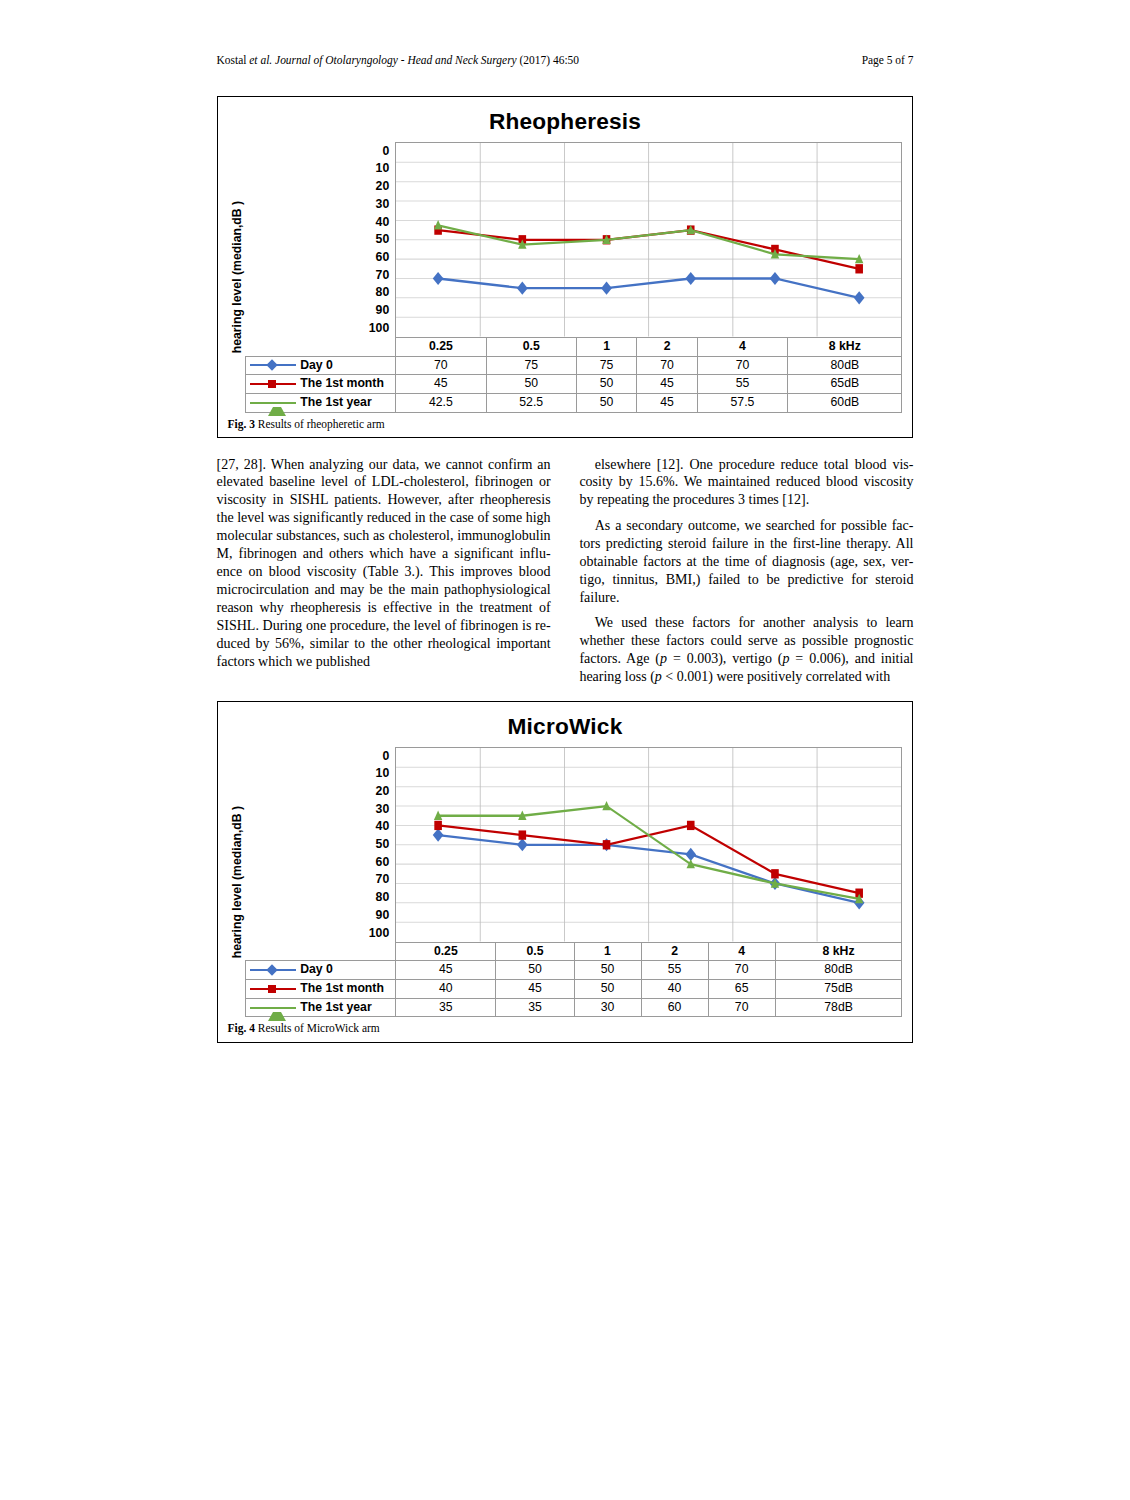Kostal et al. Journal of Otolaryngology - Head and Neck Surgery (2017) 46:50
Page 5 of 7
Rheopheresis
hearing level (median,dB )
| 0 | |
| 10 |
| 20 |
| 30 |
| 40 |
| 50 |
| 60 |
| 70 |
| 80 |
| 90 |
| 100 |
| | 0.25 | 0.5 | 1 | 2 | 4 | 8 kHz |
| Day 0 | 70 | 75 | 75 | 70 | 70 | 80dB |
| The 1st month | 45 | 50 | 50 | 45 | 55 | 65dB |
| The 1st year | 42.5 | 52.5 | 50 | 45 | 57.5 | 60dB |
Fig. 3 Results of rheopheretic arm
[27, 28]. When analyzing our data, we cannot confirm an elevated baseline level of LDL-cholesterol, fibrinogen or viscosity in SISHL patients. However, after rheopheresis the level was significantly reduced in the case of some high molecular substances, such as cholesterol, immunoglobulin M, fibrinogen and others which have a significant influence on blood viscosity (Table 3.). This improves blood microcirculation and may be the main pathophysiological reason why rheopheresis is effective in the treatment of SISHL. During one procedure, the level of fibrinogen is reduced by 56%, similar to the other rheological important factors which we published
elsewhere [12]. One procedure reduce total blood viscosity by 15.6%. We maintained reduced blood viscosity by repeating the procedures 3 times [12].
As a secondary outcome, we searched for possible factors predicting steroid failure in the first-line therapy. All obtainable factors at the time of diagnosis (age, sex, vertigo, tinnitus, BMI,) failed to be predictive for steroid failure.
We used these factors for another analysis to learn whether these factors could serve as possible prognostic factors. Age (p = 0.003), vertigo (p = 0.006), and initial hearing loss (p < 0.001) were positively correlated with
MicroWick
hearing level (median,dB )
| 0 | |
| 10 |
| 20 |
| 30 |
| 40 |
| 50 |
| 60 |
| 70 |
| 80 |
| 90 |
| 100 |
| | 0.25 | 0.5 | 1 | 2 | 4 | 8 kHz |
| Day 0 | 45 | 50 | 50 | 55 | 70 | 80dB |
| The 1st month | 40 | 45 | 50 | 40 | 65 | 75dB |
| The 1st year | 35 | 35 | 30 | 60 | 70 | 78dB |
Fig. 4 Results of MicroWick arm